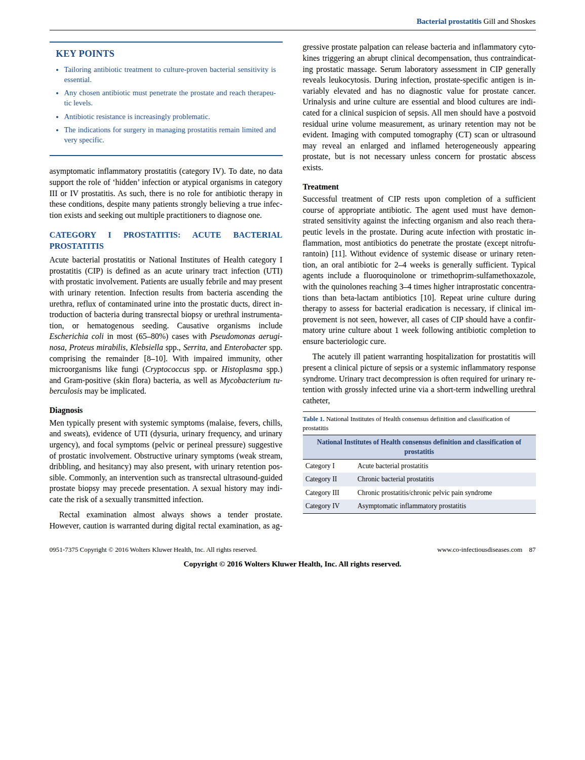Bacterial prostatitis Gill and Shoskes
KEY POINTS
Tailoring antibiotic treatment to culture-proven bacterial sensitivity is essential.
Any chosen antibiotic must penetrate the prostate and reach therapeutic levels.
Antibiotic resistance is increasingly problematic.
The indications for surgery in managing prostatitis remain limited and very specific.
asymptomatic inflammatory prostatitis (category IV). To date, no data support the role of ‘hidden’ infection or atypical organisms in category III or IV prostatitis. As such, there is no role for antibiotic therapy in these conditions, despite many patients strongly believing a true infection exists and seeking out multiple practitioners to diagnose one.
Category I prostatitis: acute bacterial prostatitis
Acute bacterial prostatitis or National Institutes of Health category I prostatitis (CIP) is defined as an acute urinary tract infection (UTI) with prostatic involvement. Patients are usually febrile and may present with urinary retention. Infection results from bacteria ascending the urethra, reflux of contaminated urine into the prostatic ducts, direct introduction of bacteria during transrectal biopsy or urethral instrumentation, or hematogenous seeding. Causative organisms include Escherichia coli in most (65–80%) cases with Pseudomonas aeruginosa, Proteus mirabilis, Klebsiella spp., Serrita, and Enterobacter spp. comprising the remainder [8–10]. With impaired immunity, other microorganisms like fungi (Cryptococcus spp. or Histoplasma spp.) and Gram-positive (skin flora) bacteria, as well as Mycobacterium tuberculosis may be implicated.
Diagnosis
Men typically present with systemic symptoms (malaise, fevers, chills, and sweats), evidence of UTI (dysuria, urinary frequency, and urinary urgency), and focal symptoms (pelvic or perineal pressure) suggestive of prostatic involvement. Obstructive urinary symptoms (weak stream, dribbling, and hesitancy) may also present, with urinary retention possible. Commonly, an intervention such as transrectal ultrasound-guided prostate biopsy may precede presentation. A sexual history may indicate the risk of a sexually transmitted infection.
Rectal examination almost always shows a tender prostate. However, caution is warranted during digital rectal examination, as aggressive prostate palpation can release bacteria and inflammatory cytokines triggering an abrupt clinical decompensation, thus contraindicating prostatic massage. Serum laboratory assessment in CIP generally reveals leukocytosis. During infection, prostate-specific antigen is invariably elevated and has no diagnostic value for prostate cancer. Urinalysis and urine culture are essential and blood cultures are indicated for a clinical suspicion of sepsis. All men should have a postvoid residual urine volume measurement, as urinary retention may not be evident. Imaging with computed tomography (CT) scan or ultrasound may reveal an enlarged and inflamed heterogeneously appearing prostate, but is not necessary unless concern for prostatic abscess exists.
Treatment
Successful treatment of CIP rests upon completion of a sufficient course of appropriate antibiotic. The agent used must have demonstrated sensitivity against the infecting organism and also reach therapeutic levels in the prostate. During acute infection with prostatic inflammation, most antibiotics do penetrate the prostate (except nitrofurantoin) [11]. Without evidence of systemic disease or urinary retention, an oral antibiotic for 2–4 weeks is generally sufficient. Typical agents include a fluoroquinolone or trimethoprim-sulfamethoxazole, with the quinolones reaching 3–4 times higher intraprostatic concentrations than beta-lactam antibiotics [10]. Repeat urine culture during therapy to assess for bacterial eradication is necessary, if clinical improvement is not seen, however, all cases of CIP should have a confirmatory urine culture about 1 week following antibiotic completion to ensure bacteriologic cure.
The acutely ill patient warranting hospitalization for prostatitis will present a clinical picture of sepsis or a systemic inflammatory response syndrome. Urinary tract decompression is often required for urinary retention with grossly infected urine via a short-term indwelling urethral catheter,
Table 1. National Institutes of Health consensus definition and classification of prostatitis
| National Institutes of Health consensus definition and classification of prostatitis |
| --- |
| Category I | Acute bacterial prostatitis |
| Category II | Chronic bacterial prostatitis |
| Category III | Chronic prostatitis/chronic pelvic pain syndrome |
| Category IV | Asymptomatic inflammatory prostatitis |
0951-7375 Copyright © 2016 Wolters Kluwer Health, Inc. All rights reserved.
www.co-infectiousdiseases.com 87
Copyright © 2016 Wolters Kluwer Health, Inc. All rights reserved.